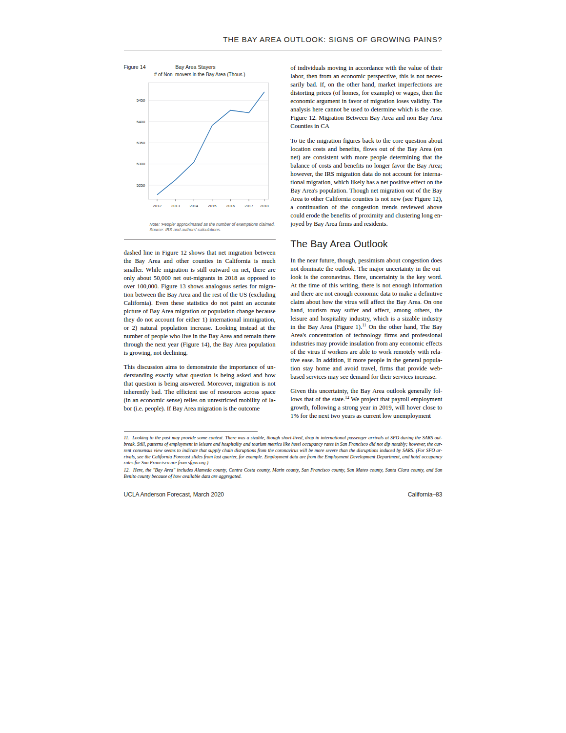THE BAY AREA OUTLOOK: SIGNS OF GROWING PAINS?
Figure 14 Bay Area Stayers
# of Non–movers in the Bay Area (Thous.)
5450 5400 5350 5300 5250 2012 2013 2014 2015 2016 2017 2018
Note: 'People' approximated as the number of exemptions claimed.
Source: IRS and authors' calculations.
dashed line in Figure 12 shows that net migration between the Bay Area and other counties in California is much smaller. While migration is still outward on net, there are only about 50,000 net out-migrants in 2018 as opposed to over 100,000. Figure 13 shows analogous series for migration between the Bay Area and the rest of the US (excluding California). Even these statistics do not paint an accurate picture of Bay Area migration or population change because they do not account for either 1) international immigration, or 2) natural population increase. Looking instead at the number of people who live in the Bay Area and remain there through the next year (Figure 14), the Bay Area population is growing, not declining.
This discussion aims to demonstrate the importance of understanding exactly what question is being asked and how that question is being answered. Moreover, migration is not inherently bad. The efficient use of resources across space (in an economic sense) relies on unrestricted mobility of labor (i.e. people). If Bay Area migration is the outcome
of individuals moving in accordance with the value of their labor, then from an economic perspective, this is not necessarily bad. If, on the other hand, market imperfections are distorting prices (of homes, for example) or wages, then the economic argument in favor of migration loses validity. The analysis here cannot be used to determine which is the case. Figure 12. Migration Between Bay Area and non-Bay Area Counties in CA
To tie the migration figures back to the core question about location costs and benefits, flows out of the Bay Area (on net) are consistent with more people determining that the balance of costs and benefits no longer favor the Bay Area; however, the IRS migration data do not account for international migration, which likely has a net positive effect on the Bay Area's population. Though net migration out of the Bay Area to other California counties is not new (see Figure 12), a continuation of the congestion trends reviewed above could erode the benefits of proximity and clustering long enjoyed by Bay Area firms and residents.
The Bay Area Outlook
In the near future, though, pessimism about congestion does not dominate the outlook. The major uncertainty in the outlook is the coronavirus. Here, uncertainty is the key word. At the time of this writing, there is not enough information and there are not enough economic data to make a definitive claim about how the virus will affect the Bay Area. On one hand, tourism may suffer and affect, among others, the leisure and hospitality industry, which is a sizable industry in the Bay Area (Figure 1).11 On the other hand, The Bay Area's concentration of technology firms and professional industries may provide insulation from any economic effects of the virus if workers are able to work remotely with relative ease. In addition, if more people in the general population stay home and avoid travel, firms that provide web-based services may see demand for their services increase.
Given this uncertainty, the Bay Area outlook generally follows that of the state.12 We project that payroll employment growth, following a strong year in 2019, will hover close to 1% for the next two years as current low unemployment
11. Looking to the past may provide some context. There was a sizable, though short-lived, drop in international passenger arrivals at SFO during the SARS outbreak. Still, patterns of employment in leisure and hospitality and tourism metrics like hotel occupancy rates in San Francisco did not dip notably; however, the current consensus view seems to indicate that supply chain disruptions from the coronavirus will be more severe than the disruptions induced by SARS. (For SFO arrivals, see the California Forecast slides from last quarter, for example. Employment data are from the Employment Development Department, and hotel occupancy rates for San Francisco are from sfgov.org.)
12. Here, the "Bay Area" includes Alameda county, Contra Costa county, Marin county, San Francisco county, San Mateo county, Santa Clara county, and San Benito county because of how available data are aggregated.
UCLA Anderson Forecast, March 2020
California–83